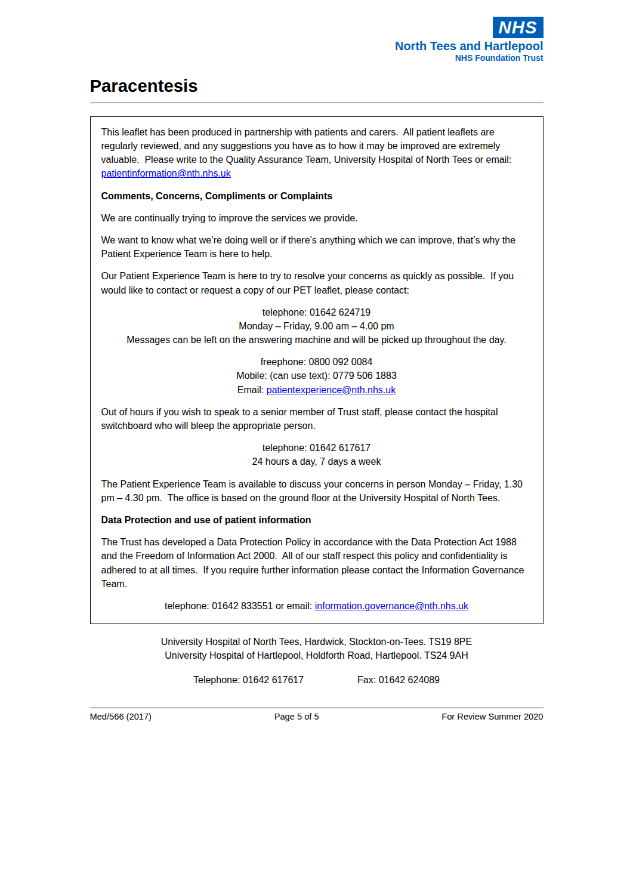NHS
North Tees and Hartlepool
NHS Foundation Trust
Paracentesis
This leaflet has been produced in partnership with patients and carers. All patient leaflets are regularly reviewed, and any suggestions you have as to how it may be improved are extremely valuable. Please write to the Quality Assurance Team, University Hospital of North Tees or email: patientinformation@nth.nhs.uk
Comments, Concerns, Compliments or Complaints
We are continually trying to improve the services we provide.
We want to know what we’re doing well or if there’s anything which we can improve, that’s why the Patient Experience Team is here to help.
Our Patient Experience Team is here to try to resolve your concerns as quickly as possible. If you would like to contact or request a copy of our PET leaflet, please contact:
telephone: 01642 624719
Monday – Friday, 9.00 am – 4.00 pm
Messages can be left on the answering machine and will be picked up throughout the day.
freephone: 0800 092 0084
Mobile: (can use text): 0779 506 1883
Email: patientexperience@nth.nhs.uk
Out of hours if you wish to speak to a senior member of Trust staff, please contact the hospital switchboard who will bleep the appropriate person.
telephone: 01642 617617
24 hours a day, 7 days a week
The Patient Experience Team is available to discuss your concerns in person Monday – Friday, 1.30 pm – 4.30 pm. The office is based on the ground floor at the University Hospital of North Tees.
Data Protection and use of patient information
The Trust has developed a Data Protection Policy in accordance with the Data Protection Act 1988 and the Freedom of Information Act 2000. All of our staff respect this policy and confidentiality is adhered to at all times. If you require further information please contact the Information Governance Team.
telephone: 01642 833551 or email: information.governance@nth.nhs.uk
University Hospital of North Tees, Hardwick, Stockton-on-Tees. TS19 8PE
University Hospital of Hartlepool, Holdforth Road, Hartlepool. TS24 9AH
Telephone: 01642 617617 Fax: 01642 624089
Med/566 (2017) Page 5 of 5 For Review Summer 2020